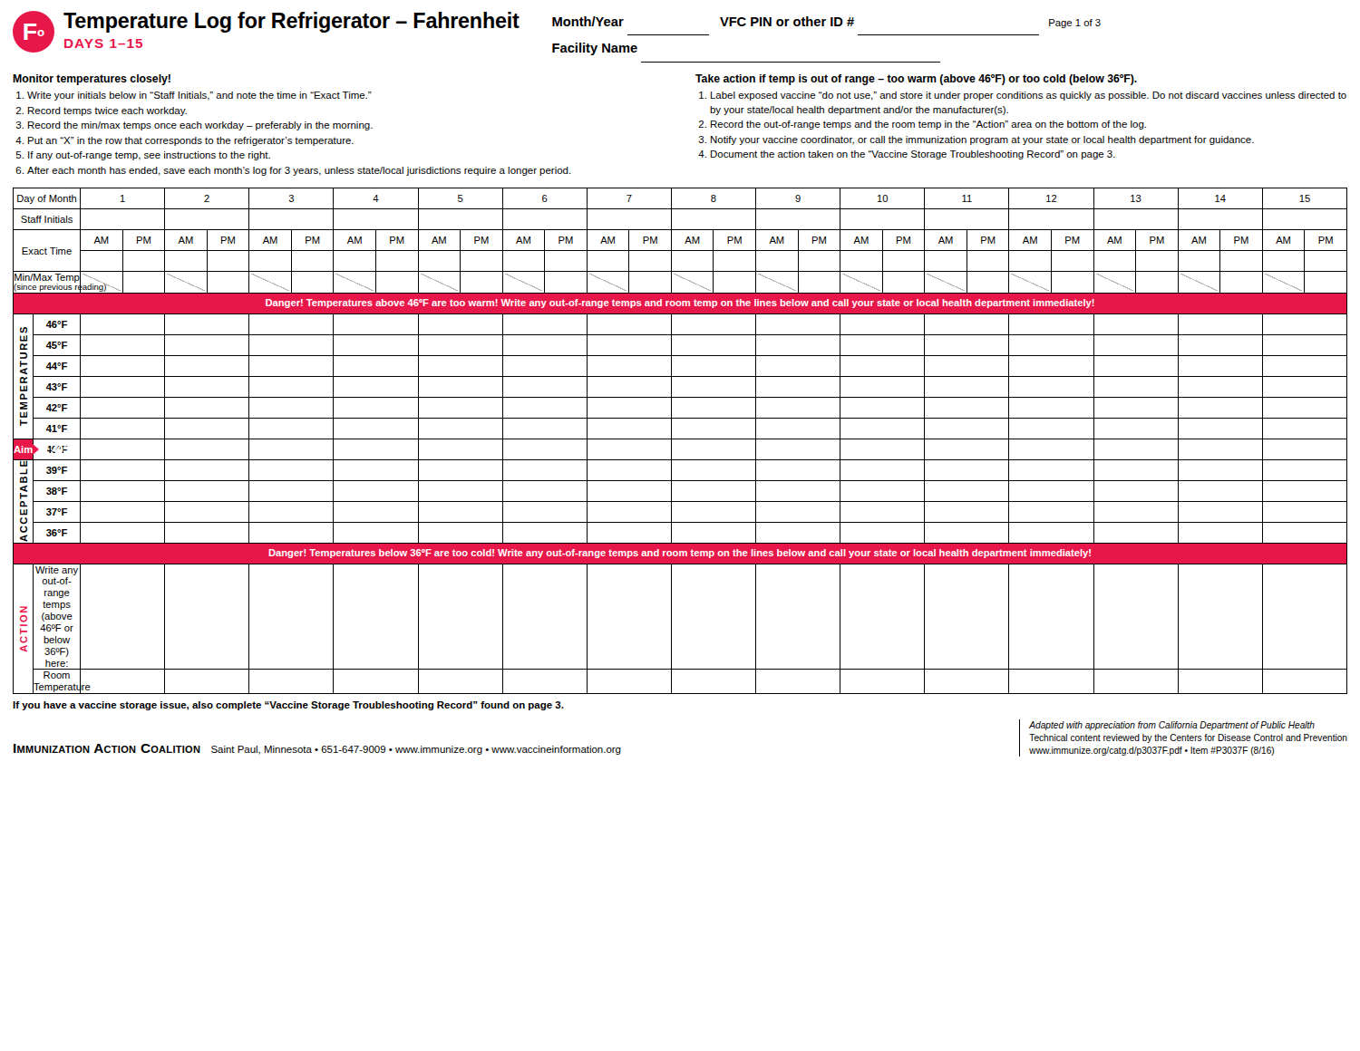Fo
Temperature Log for Refrigerator – Fahrenheit
DAYS 1–15
Month/Year VFC PIN or other ID #
Page 1 of 3
Facility Name
Monitor temperatures closely!
Write your initials below in “Staff Initials,” and note the time in “Exact Time.”
Record temps twice each workday.
Record the min/max temps once each workday – preferably in the morning.
Put an “X” in the row that corresponds to the refrigerator’s temperature.
If any out-of-range temp, see instructions to the right.
After each month has ended, save each month’s log for 3 years, unless state/local jurisdictions require a longer period.
Take action if temp is out of range – too warm (above 46ºF) or too cold (below 36ºF).
Label exposed vaccine “do not use,” and store it under proper conditions as quickly as possible. Do not discard vaccines unless directed to by your state/local health department and/or the manufacturer(s).
Record the out-of-range temps and the room temp in the “Action” area on the bottom of the log.
Notify your vaccine coordinator, or call the immunization program at your state or local health department for guidance.
Document the action taken on the “Vaccine Storage Troubleshooting Record” on page 3.
| Day of Month | 1 | 2 | 3 | 4 | 5 | 6 | 7 | 8 | 9 | 10 | 11 | 12 | 13 | 14 | 15 |
| Staff Initials | | | | | | | | | | | | | | | |
| Exact Time | AM | PM | AM | PM | AM | PM | AM | PM | AM | PM | AM | PM | AM | PM | AM | PM | AM | PM | AM | PM | AM | PM | AM | PM | AM | PM | AM | PM | AM | PM |
| Min/Max Temp (since previous reading) | | | | | | | | | | | | | | | | | | | | | | | | | | | | | | |
| Danger! Temperatures above 46ºF are too warm! Write any out-of-range temps and room temp on the lines below and call your state or local health department immediately! |
| TEMPERATURES | 46°F | | | | | | | | | | | | | | | |
| 45°F | | | | | | | | | | | | | | | |
| 44°F | | | | | | | | | | | | | | | |
| 43°F | | | | | | | | | | | | | | | |
| 42°F | | | | | | | | | | | | | | | |
| 41°F | | | | | | | | | | | | | | | |
| Aim for 40° | 40°F | | | | | | | | | | | | | | | |
| ACCEPTABLE | 39°F | | | | | | | | | | | | | | | |
| 38°F | | | | | | | | | | | | | | | |
| 37°F | | | | | | | | | | | | | | | |
| 36°F | | | | | | | | | | | | | | | |
| Danger! Temperatures below 36ºF are too cold! Write any out-of-range temps and room temp on the lines below and call your state or local health department immediately! |
| ACTION | Write any out-of-range temps (above 46ºF or below 36ºF) here: | | | | | | | | | | | | | | | |
| Room Temperature | | | | | | | | | | | | | | | |
If you have a vaccine storage issue, also complete “Vaccine Storage Troubleshooting Record” found on page 3.
Immunization Action Coalition Saint Paul, Minnesota • 651-647-9009 • www.immunize.org • www.vaccineinformation.org
Adapted with appreciation from California Department of Public Health
Technical content reviewed by the Centers for Disease Control and Prevention
www.immunize.org/catg.d/p3037F.pdf • Item #P3037F (8/16)